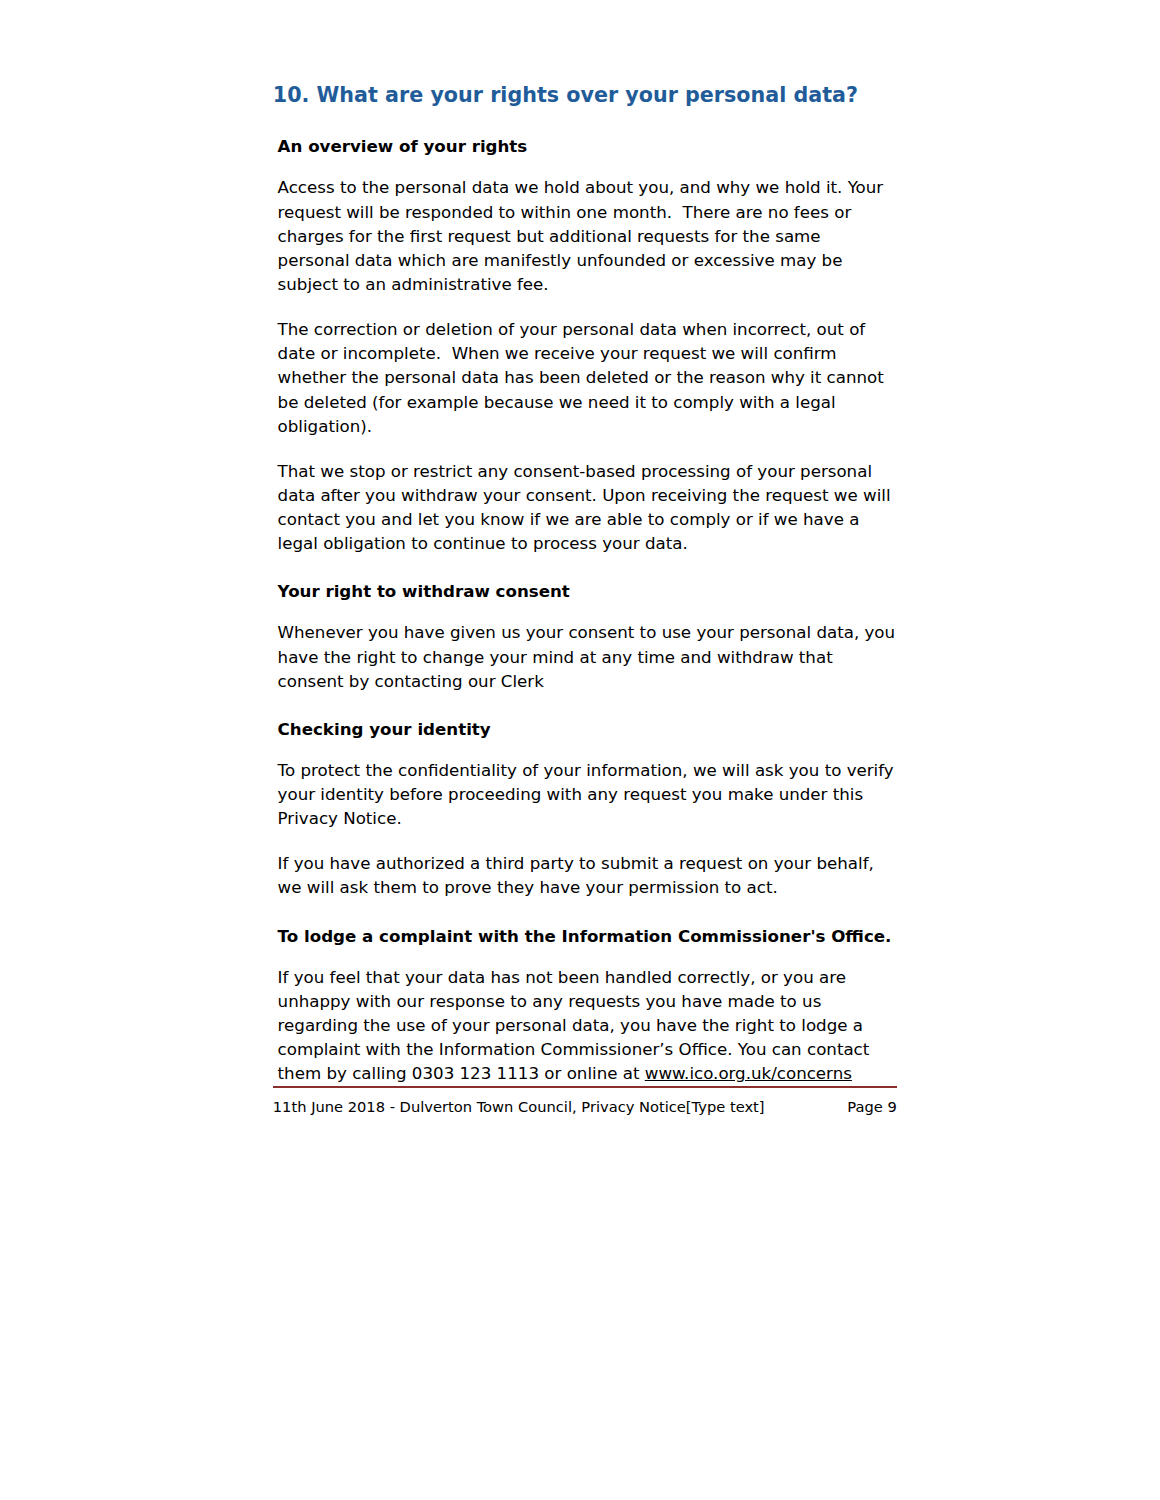10. What are your rights over your personal data?
An overview of your rights
Access to the personal data we hold about you, and why we hold it. Your request will be responded to within one month. There are no fees or charges for the first request but additional requests for the same personal data which are manifestly unfounded or excessive may be subject to an administrative fee.
The correction or deletion of your personal data when incorrect, out of date or incomplete. When we receive your request we will confirm whether the personal data has been deleted or the reason why it cannot be deleted (for example because we need it to comply with a legal obligation).
That we stop or restrict any consent-based processing of your personal data after you withdraw your consent. Upon receiving the request we will contact you and let you know if we are able to comply or if we have a legal obligation to continue to process your data.
Your right to withdraw consent
Whenever you have given us your consent to use your personal data, you have the right to change your mind at any time and withdraw that consent by contacting our Clerk
Checking your identity
To protect the confidentiality of your information, we will ask you to verify your identity before proceeding with any request you make under this Privacy Notice.
If you have authorized a third party to submit a request on your behalf, we will ask them to prove they have your permission to act.
To lodge a complaint with the Information Commissioner's Office.
If you feel that your data has not been handled correctly, or you are unhappy with our response to any requests you have made to us regarding the use of your personal data, you have the right to lodge a complaint with the Information Commissioner’s Office. You can contact them by calling 0303 123 1113 or online at www.ico.org.uk/concerns
11th June 2018 - Dulverton Town Council, Privacy Notice[Type text]
Page 9